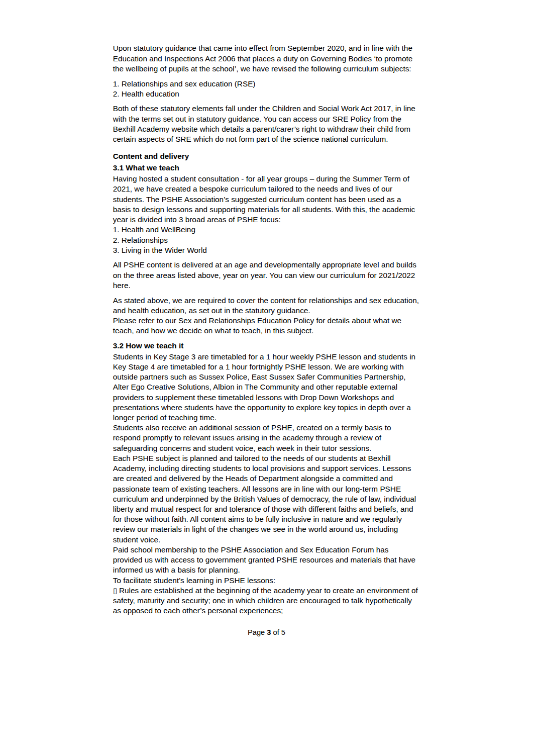Upon statutory guidance that came into effect from September 2020, and in line with the Education and Inspections Act 2006 that places a duty on Governing Bodies ‘to promote the wellbeing of pupils at the school’, we have revised the following curriculum subjects:
1. Relationships and sex education (RSE)
2. Health education
Both of these statutory elements fall under the Children and Social Work Act 2017, in line with the terms set out in statutory guidance. You can access our SRE Policy from the Bexhill Academy website which details a parent/carer’s right to withdraw their child from certain aspects of SRE which do not form part of the science national curriculum.
Content and delivery
3.1 What we teach
Having hosted a student consultation - for all year groups – during the Summer Term of 2021, we have created a bespoke curriculum tailored to the needs and lives of our students. The PSHE Association’s suggested curriculum content has been used as a basis to design lessons and supporting materials for all students. With this, the academic year is divided into 3 broad areas of PSHE focus:
1. Health and WellBeing
2. Relationships
3. Living in the Wider World
All PSHE content is delivered at an age and developmentally appropriate level and builds on the three areas listed above, year on year. You can view our curriculum for 2021/2022 here.
As stated above, we are required to cover the content for relationships and sex education, and health education, as set out in the statutory guidance.
Please refer to our Sex and Relationships Education Policy for details about what we teach, and how we decide on what to teach, in this subject.
3.2 How we teach it
Students in Key Stage 3 are timetabled for a 1 hour weekly PSHE lesson and students in Key Stage 4 are timetabled for a 1 hour fortnightly PSHE lesson. We are working with outside partners such as Sussex Police, East Sussex Safer Communities Partnership, Alter Ego Creative Solutions, Albion in The Community and other reputable external providers to supplement these timetabled lessons with Drop Down Workshops and presentations where students have the opportunity to explore key topics in depth over a longer period of teaching time.
Students also receive an additional session of PSHE, created on a termly basis to respond promptly to relevant issues arising in the academy through a review of safeguarding concerns and student voice, each week in their tutor sessions.
Each PSHE subject is planned and tailored to the needs of our students at Bexhill Academy, including directing students to local provisions and support services. Lessons are created and delivered by the Heads of Department alongside a committed and passionate team of existing teachers. All lessons are in line with our long-term PSHE curriculum and underpinned by the British Values of democracy, the rule of law, individual liberty and mutual respect for and tolerance of those with different faiths and beliefs, and for those without faith. All content aims to be fully inclusive in nature and we regularly review our materials in light of the changes we see in the world around us, including student voice.
Paid school membership to the PSHE Association and Sex Education Forum has provided us with access to government granted PSHE resources and materials that have informed us with a basis for planning.
To facilitate student’s learning in PSHE lessons:
▯ Rules are established at the beginning of the academy year to create an environment of safety, maturity and security; one in which children are encouraged to talk hypothetically as opposed to each other’s personal experiences;
Page 3 of 5